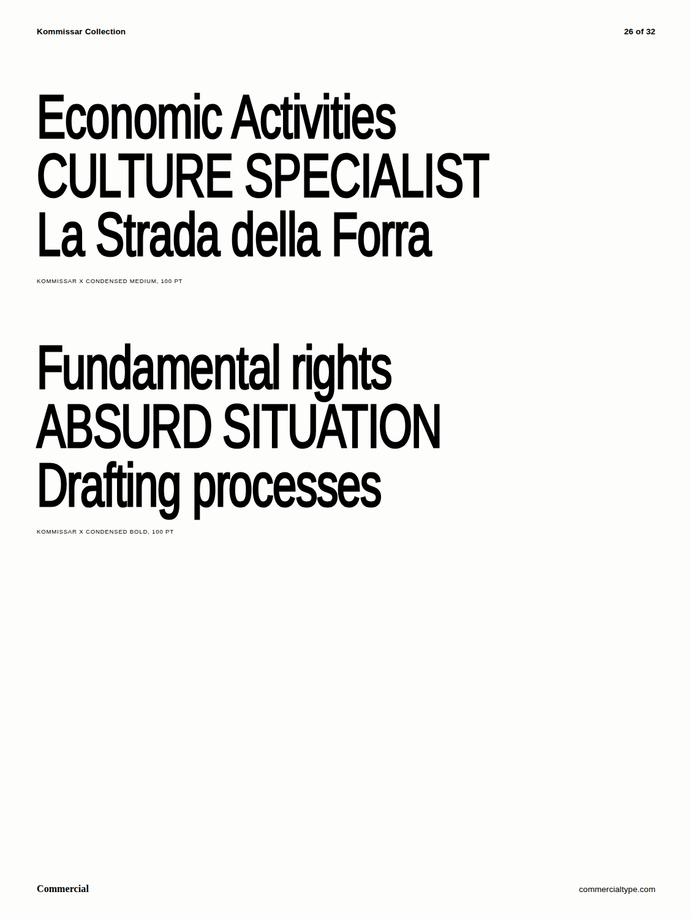Kommissar Collection
26 of 32
Economic Activities CULTURE SPECIALIST La Strada della Forra
Kommissar X Condensed Medium, 100 pt
Fundamental rights ABSURD SITUATION Drafting processes
Kommissar X Condensed Bold, 100 pt
Commercial
commercialtype.com